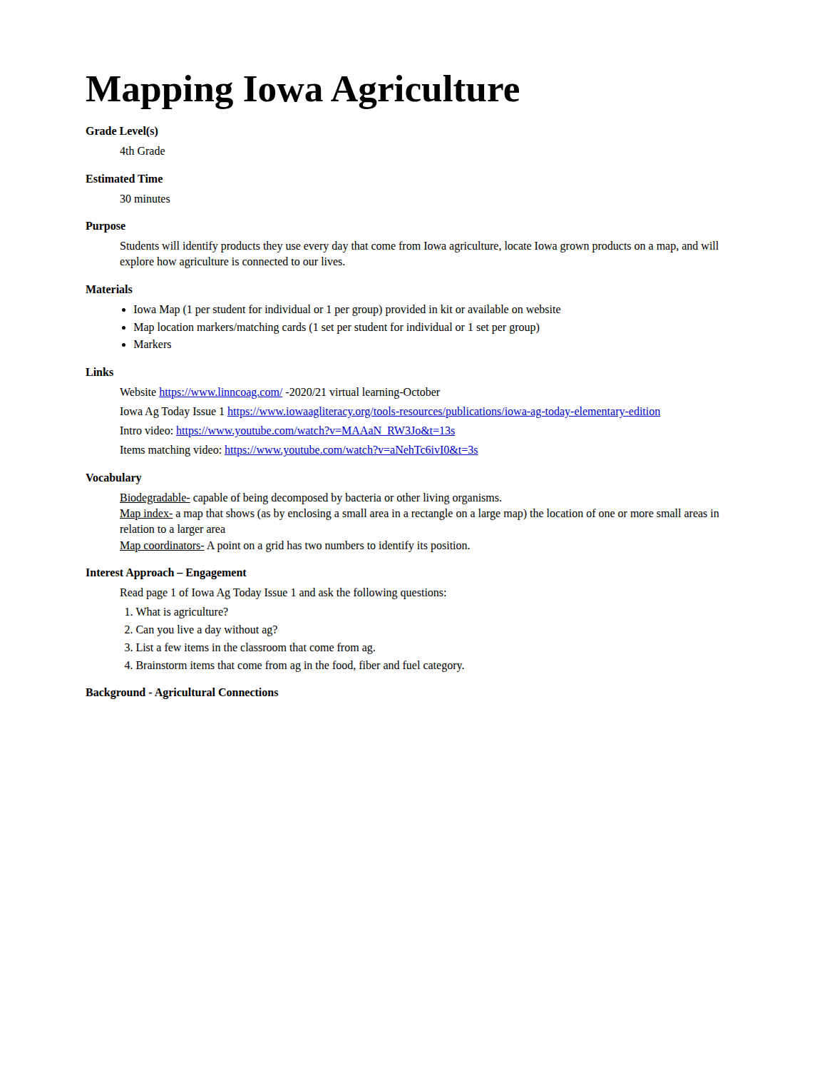Mapping Iowa Agriculture
Grade Level(s)
4th Grade
Estimated Time
30 minutes
Purpose
Students will identify products they use every day that come from Iowa agriculture, locate Iowa grown products on a map, and will explore how agriculture is connected to our lives.
Materials
Iowa Map (1 per student for individual or 1 per group) provided in kit or available on website
Map location markers/matching cards (1 set per student for individual or 1 set per group)
Markers
Links
Website https://www.linncoag.com/ -2020/21 virtual learning-October
Iowa Ag Today Issue 1 https://www.iowaagliteracy.org/tools-resources/publications/iowa-ag-today-elementary-edition
Intro video: https://www.youtube.com/watch?v=MAAaN_RW3Jo&t=13s
Items matching video: https://www.youtube.com/watch?v=aNehTc6ivI0&t=3s
Vocabulary
Biodegradable- capable of being decomposed by bacteria or other living organisms.
Map index- a map that shows (as by enclosing a small area in a rectangle on a large map) the location of one or more small areas in relation to a larger area
Map coordinators- A point on a grid has two numbers to identify its position.
Interest Approach – Engagement
Read page 1 of Iowa Ag Today Issue 1 and ask the following questions:
What is agriculture?
Can you live a day without ag?
List a few items in the classroom that come from ag.
Brainstorm items that come from ag in the food, fiber and fuel category.
Background - Agricultural Connections